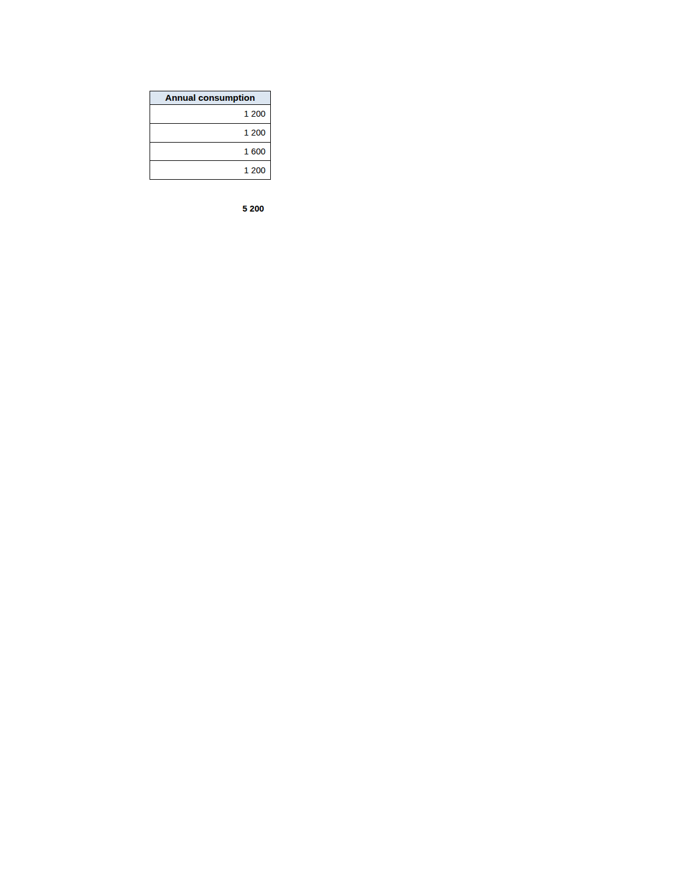| Annual consumption |
| --- |
| 1 200 |
| 1 200 |
| 1 600 |
| 1 200 |
5 200